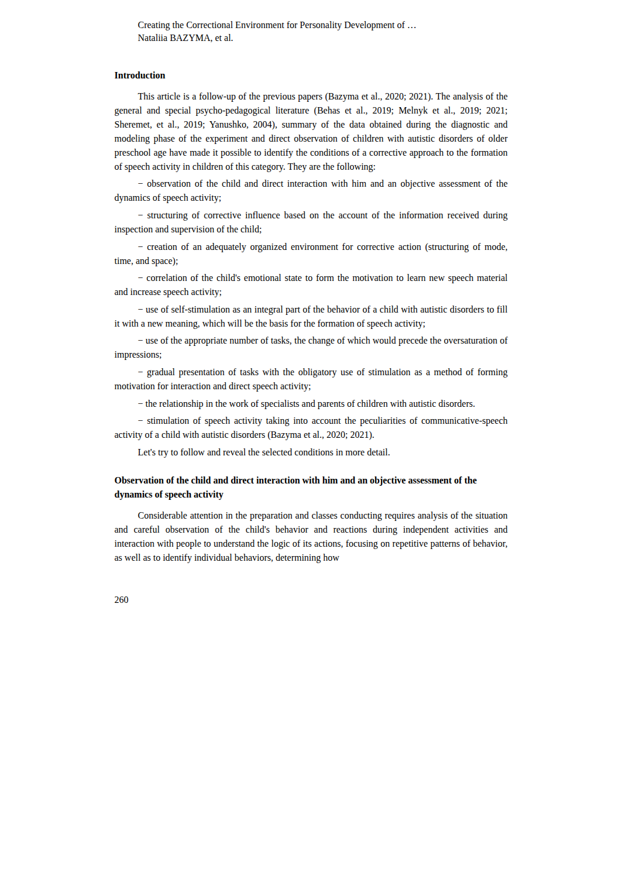Creating the Correctional Environment for Personality Development of …
Nataliia BAZYMA, et al.
Introduction
This article is a follow-up of the previous papers (Bazyma et al., 2020; 2021). The analysis of the general and special psycho-pedagogical literature (Behas et al., 2019; Melnyk et al., 2019; 2021; Sheremet, et al., 2019; Yanushko, 2004), summary of the data obtained during the diagnostic and modeling phase of the experiment and direct observation of children with autistic disorders of older preschool age have made it possible to identify the conditions of a corrective approach to the formation of speech activity in children of this category. They are the following:
observation of the child and direct interaction with him and an objective assessment of the dynamics of speech activity;
structuring of corrective influence based on the account of the information received during inspection and supervision of the child;
creation of an adequately organized environment for corrective action (structuring of mode, time, and space);
correlation of the child's emotional state to form the motivation to learn new speech material and increase speech activity;
use of self-stimulation as an integral part of the behavior of a child with autistic disorders to fill it with a new meaning, which will be the basis for the formation of speech activity;
use of the appropriate number of tasks, the change of which would precede the oversaturation of impressions;
gradual presentation of tasks with the obligatory use of stimulation as a method of forming motivation for interaction and direct speech activity;
the relationship in the work of specialists and parents of children with autistic disorders.
stimulation of speech activity taking into account the peculiarities of communicative-speech activity of a child with autistic disorders (Bazyma et al., 2020; 2021).
Let's try to follow and reveal the selected conditions in more detail.
Observation of the child and direct interaction with him and an objective assessment of the dynamics of speech activity
Considerable attention in the preparation and classes conducting requires analysis of the situation and careful observation of the child's behavior and reactions during independent activities and interaction with people to understand the logic of its actions, focusing on repetitive patterns of behavior, as well as to identify individual behaviors, determining how
260